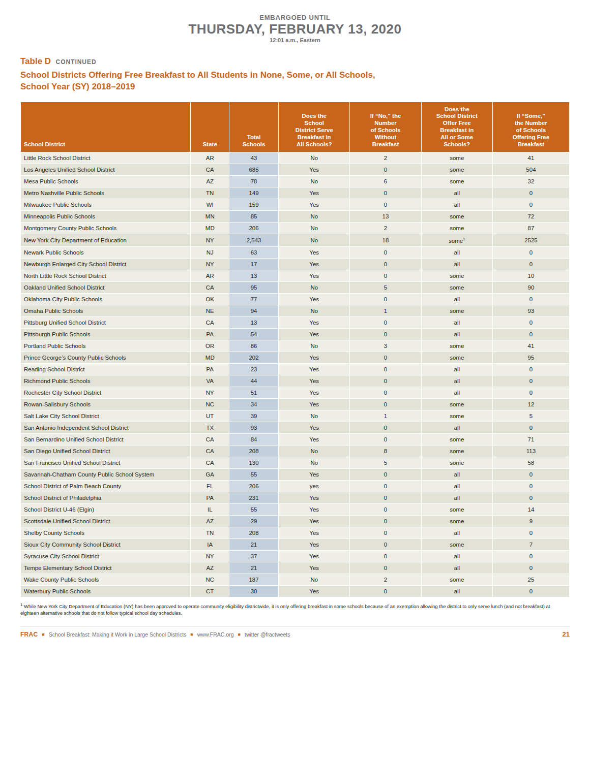EMBARGOED UNTIL
THURSDAY, FEBRUARY 13, 2020
12:01 a.m., Eastern
Table D CONTINUED
School Districts Offering Free Breakfast to All Students in None, Some, or All Schools,
School Year (SY) 2018–2019
| School District | State | Total Schools | Does the School District Serve Breakfast in All Schools? | If “No,” the Number of Schools Without Breakfast | Does the School District Offer Free Breakfast in All or Some Schools? | If “Some,” the Number of Schools Offering Free Breakfast |
| --- | --- | --- | --- | --- | --- | --- |
| Little Rock School District | AR | 43 | No | 2 | some | 41 |
| Los Angeles Unified School District | CA | 685 | Yes | 0 | some | 504 |
| Mesa Public Schools | AZ | 78 | No | 6 | some | 32 |
| Metro Nashville Public Schools | TN | 149 | Yes | 0 | all | 0 |
| Milwaukee Public Schools | WI | 159 | Yes | 0 | all | 0 |
| Minneapolis Public Schools | MN | 85 | No | 13 | some | 72 |
| Montgomery County Public Schools | MD | 206 | No | 2 | some | 87 |
| New York City Department of Education | NY | 2,543 | No | 18 | some 1 | 2525 |
| Newark Public Schools | NJ | 63 | Yes | 0 | all | 0 |
| Newburgh Enlarged City School District | NY | 17 | Yes | 0 | all | 0 |
| North Little Rock School District | AR | 13 | Yes | 0 | some | 10 |
| Oakland Unified School District | CA | 95 | No | 5 | some | 90 |
| Oklahoma City Public Schools | OK | 77 | Yes | 0 | all | 0 |
| Omaha Public Schools | NE | 94 | No | 1 | some | 93 |
| Pittsburg Unified School District | CA | 13 | Yes | 0 | all | 0 |
| Pittsburgh Public Schools | PA | 54 | Yes | 0 | all | 0 |
| Portland Public Schools | OR | 86 | No | 3 | some | 41 |
| Prince George’s County Public Schools | MD | 202 | Yes | 0 | some | 95 |
| Reading School District | PA | 23 | Yes | 0 | all | 0 |
| Richmond Public Schools | VA | 44 | Yes | 0 | all | 0 |
| Rochester City School District | NY | 51 | Yes | 0 | all | 0 |
| Rowan-Salisbury Schools | NC | 34 | Yes | 0 | some | 12 |
| Salt Lake City School District | UT | 39 | No | 1 | some | 5 |
| San Antonio Independent School District | TX | 93 | Yes | 0 | all | 0 |
| San Bernardino Unified School District | CA | 84 | Yes | 0 | some | 71 |
| San Diego Unified School District | CA | 208 | No | 8 | some | 113 |
| San Francisco Unified School District | CA | 130 | No | 5 | some | 58 |
| Savannah-Chatham County Public School System | GA | 55 | Yes | 0 | all | 0 |
| School District of Palm Beach County | FL | 206 | yes | 0 | all | 0 |
| School District of Philadelphia | PA | 231 | Yes | 0 | all | 0 |
| School District U-46 (Elgin) | IL | 55 | Yes | 0 | some | 14 |
| Scottsdale Unified School District | AZ | 29 | Yes | 0 | some | 9 |
| Shelby County Schools | TN | 208 | Yes | 0 | all | 0 |
| Sioux City Community School District | IA | 21 | Yes | 0 | some | 7 |
| Syracuse City School District | NY | 37 | Yes | 0 | all | 0 |
| Tempe Elementary School District | AZ | 21 | Yes | 0 | all | 0 |
| Wake County Public Schools | NC | 187 | No | 2 | some | 25 |
| Waterbury Public Schools | CT | 30 | Yes | 0 | all | 0 |
1 While New York City Department of Education (NY) has been approved to operate community eligibility districtwide, it is only offering breakfast in some schools because of an exemption allowing the district to only serve lunch (and not breakfast) at eighteen alternative schools that do not follow typical school day schedules.
FRAC ■ School Breakfast: Making it Work in Large School Districts ■ www.FRAC.org ■ twitter @fractweets
21